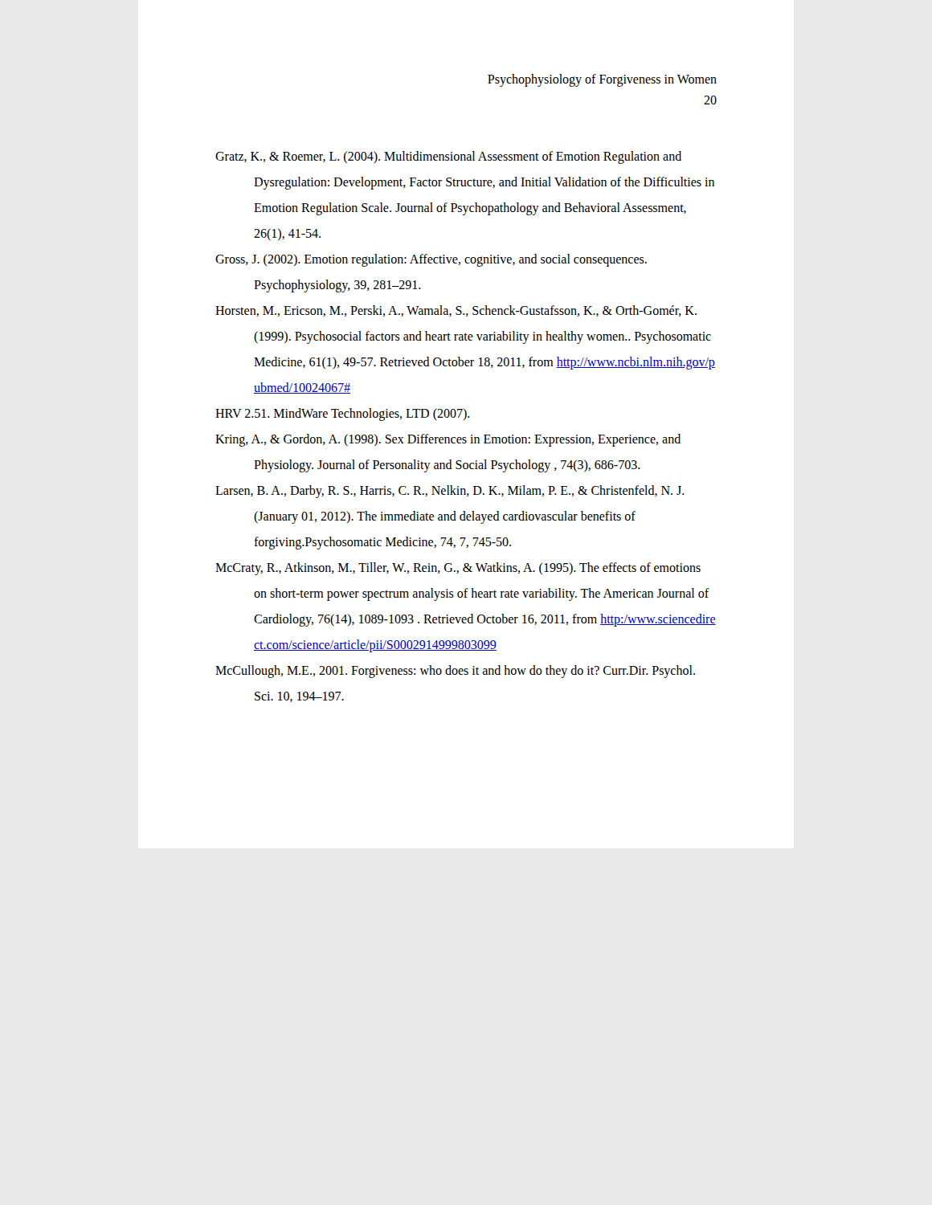Psychophysiology of Forgiveness in Women 20
Gratz, K., & Roemer, L. (2004). Multidimensional Assessment of Emotion Regulation and Dysregulation: Development, Factor Structure, and Initial Validation of the Difficulties in Emotion Regulation Scale. Journal of Psychopathology and Behavioral Assessment, 26(1), 41-54.
Gross, J. (2002). Emotion regulation: Affective, cognitive, and social consequences. Psychophysiology, 39, 281–291.
Horsten, M., Ericson, M., Perski, A., Wamala, S., Schenck-Gustafsson, K., & Orth-Gomér, K. (1999). Psychosocial factors and heart rate variability in healthy women.. Psychosomatic Medicine, 61(1), 49-57. Retrieved October 18, 2011, from http://www.ncbi.nlm.nih.gov/pubmed/10024067#
HRV 2.51. MindWare Technologies, LTD (2007).
Kring, A., & Gordon, A. (1998). Sex Differences in Emotion: Expression, Experience, and Physiology. Journal of Personality and Social Psychology , 74(3), 686-703.
Larsen, B. A., Darby, R. S., Harris, C. R., Nelkin, D. K., Milam, P. E., & Christenfeld, N. J. (January 01, 2012). The immediate and delayed cardiovascular benefits of forgiving.Psychosomatic Medicine, 74, 7, 745-50.
McCraty, R., Atkinson, M., Tiller, W., Rein, G., & Watkins, A. (1995). The effects of emotions on short-term power spectrum analysis of heart rate variability. The American Journal of Cardiology, 76(14), 1089-1093 . Retrieved October 16, 2011, from http:/www.sciencedirect.com/science/article/pii/S0002914999803099
McCullough, M.E., 2001. Forgiveness: who does it and how do they do it? Curr.Dir. Psychol. Sci. 10, 194–197.